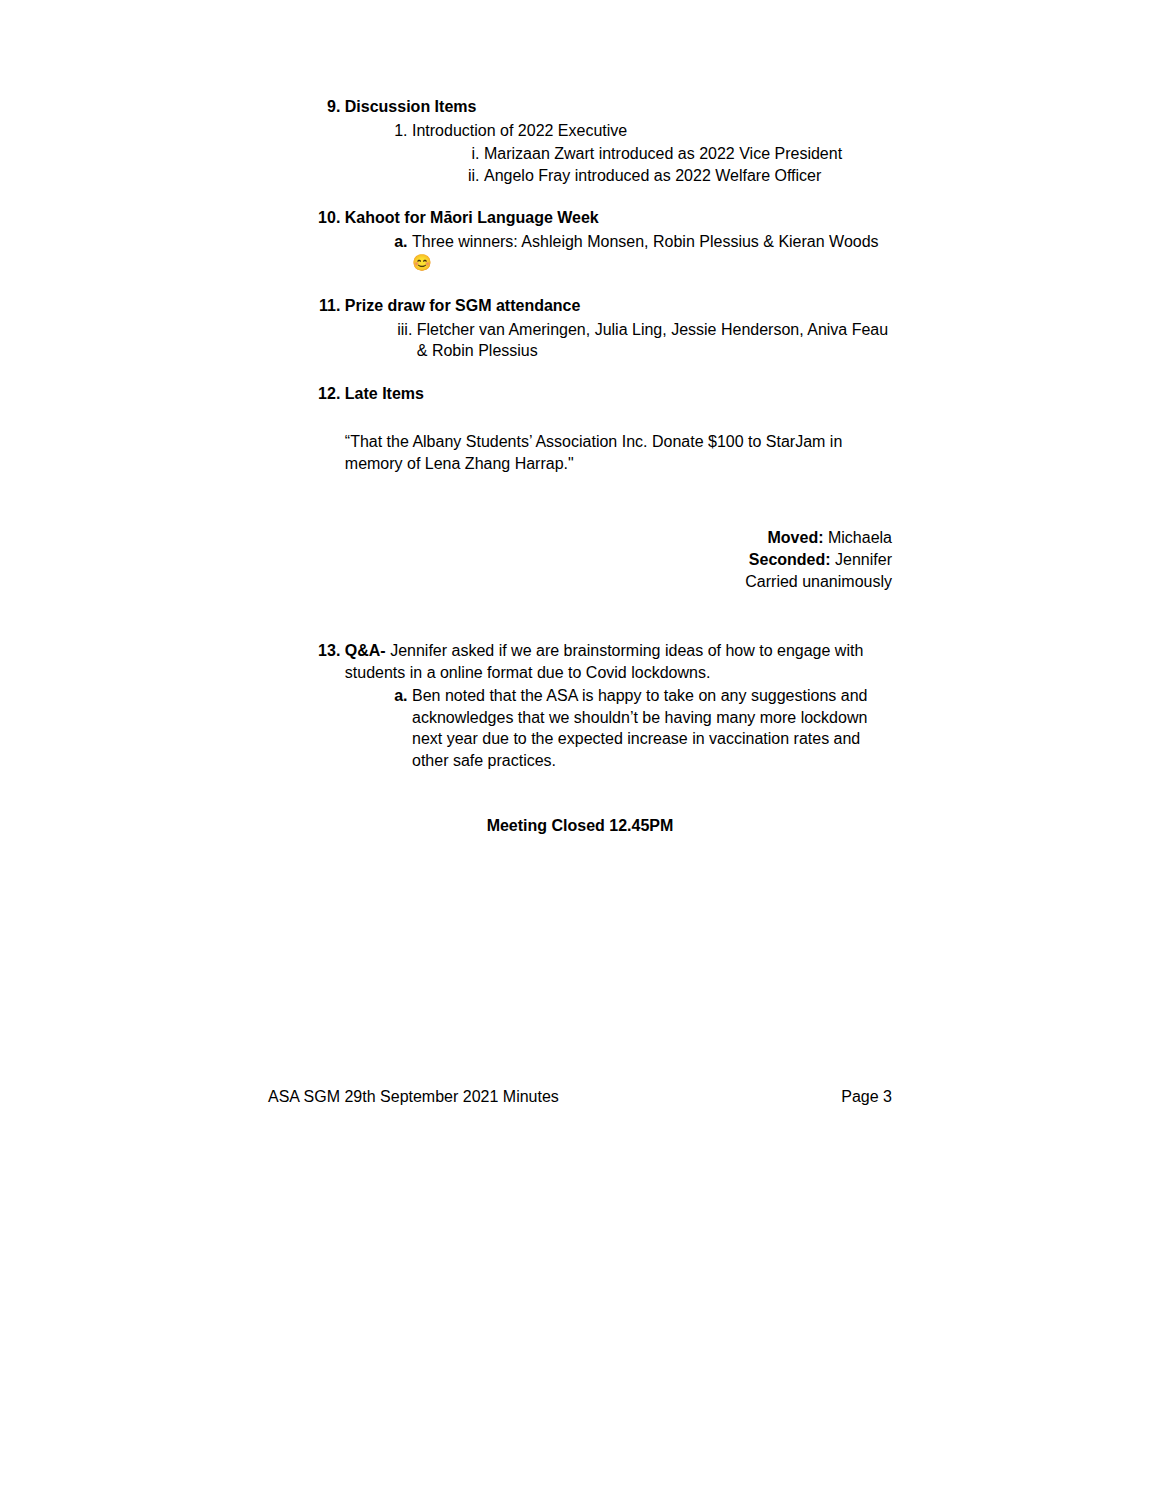Discussion Items
Introduction of 2022 Executive
Marizaan Zwart introduced as 2022 Vice President
Angelo Fray introduced as 2022 Welfare Officer
Kahoot for Māori Language Week
Three winners: Ashleigh Monsen, Robin Plessius & Kieran Woods 😊
Prize draw for SGM attendance
Fletcher van Ameringen, Julia Ling, Jessie Henderson, Aniva Feau & Robin Plessius
Late Items
“That the Albany Students’ Association Inc. Donate $100 to StarJam in memory of Lena Zhang Harrap."
Moved: Michaela
Seconded: Jennifer
Carried unanimously
Q&A- Jennifer asked if we are brainstorming ideas of how to engage with students in a online format due to Covid lockdowns.
Ben noted that the ASA is happy to take on any suggestions and acknowledges that we shouldn’t be having many more lockdown next year due to the expected increase in vaccination rates and other safe practices.
Meeting Closed 12.45PM
ASA SGM 29th September 2021 Minutes
Page 3